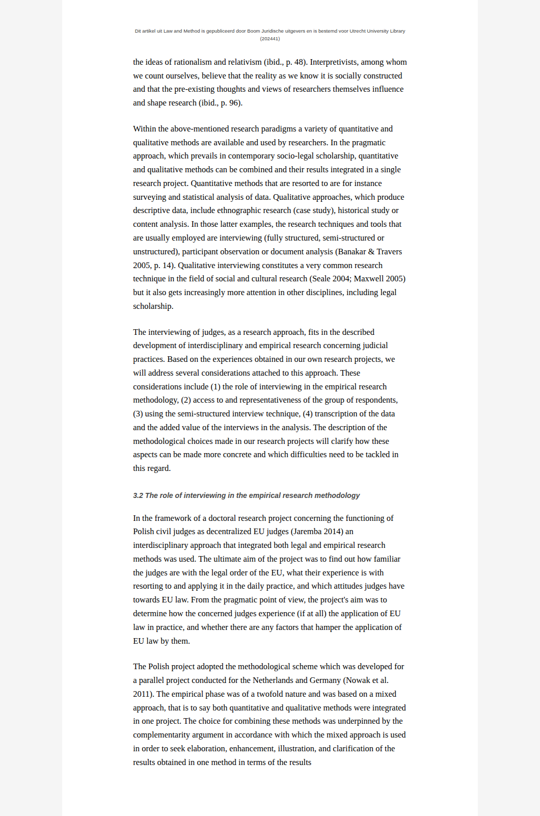Dit artikel uit Law and Method is gepubliceerd door Boom Juridische uitgevers en is bestemd voor Utrecht University Library (202441)
the ideas of rationalism and relativism (ibid., p. 48). Interpretivists, among whom we count ourselves, believe that the reality as we know it is socially constructed and that the pre-existing thoughts and views of researchers themselves influence and shape research (ibid., p. 96).
Within the above-mentioned research paradigms a variety of quantitative and qualitative methods are available and used by researchers. In the pragmatic approach, which prevails in contemporary socio-legal scholarship, quantitative and qualitative methods can be combined and their results integrated in a single research project. Quantitative methods that are resorted to are for instance surveying and statistical analysis of data. Qualitative approaches, which produce descriptive data, include ethnographic research (case study), historical study or content analysis. In those latter examples, the research techniques and tools that are usually employed are interviewing (fully structured, semi-structured or unstructured), participant observation or document analysis (Banakar & Travers 2005, p. 14). Qualitative interviewing constitutes a very common research technique in the field of social and cultural research (Seale 2004; Maxwell 2005) but it also gets increasingly more attention in other disciplines, including legal scholarship.
The interviewing of judges, as a research approach, fits in the described development of interdisciplinary and empirical research concerning judicial practices. Based on the experiences obtained in our own research projects, we will address several considerations attached to this approach. These considerations include (1) the role of interviewing in the empirical research methodology, (2) access to and representativeness of the group of respondents, (3) using the semi-structured interview technique, (4) transcription of the data and the added value of the interviews in the analysis. The description of the methodological choices made in our research projects will clarify how these aspects can be made more concrete and which difficulties need to be tackled in this regard.
3.2 The role of interviewing in the empirical research methodology
In the framework of a doctoral research project concerning the functioning of Polish civil judges as decentralized EU judges (Jaremba 2014) an interdisciplinary approach that integrated both legal and empirical research methods was used. The ultimate aim of the project was to find out how familiar the judges are with the legal order of the EU, what their experience is with resorting to and applying it in the daily practice, and which attitudes judges have towards EU law. From the pragmatic point of view, the project's aim was to determine how the concerned judges experience (if at all) the application of EU law in practice, and whether there are any factors that hamper the application of EU law by them.
The Polish project adopted the methodological scheme which was developed for a parallel project conducted for the Netherlands and Germany (Nowak et al. 2011). The empirical phase was of a twofold nature and was based on a mixed approach, that is to say both quantitative and qualitative methods were integrated in one project. The choice for combining these methods was underpinned by the complementarity argument in accordance with which the mixed approach is used in order to seek elaboration, enhancement, illustration, and clarification of the results obtained in one method in terms of the results